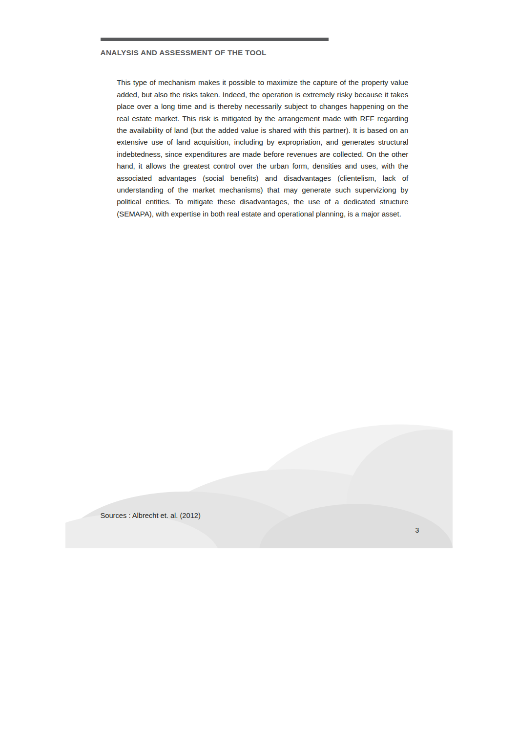Analysis and assessment of the tool
This type of mechanism makes it possible to maximize the capture of the property value added, but also the risks taken. Indeed, the operation is extremely risky because it takes place over a long time and is thereby necessarily subject to changes happening on the real estate market. This risk is mitigated by the arrangement made with RFF regarding the availability of land (but the added value is shared with this partner). It is based on an extensive use of land acquisition, including by expropriation, and generates structural indebtedness, since expenditures are made before revenues are collected. On the other hand, it allows the greatest control over the urban form, densities and uses, with the associated advantages (social benefits) and disadvantages (clientelism, lack of understanding of the market mechanisms) that may generate such superviziong by political entities. To mitigate these disadvantages, the use of a dedicated structure (SEMAPA), with expertise in both real estate and operational planning, is a major asset.
Sources : Albrecht et. al. (2012)
3